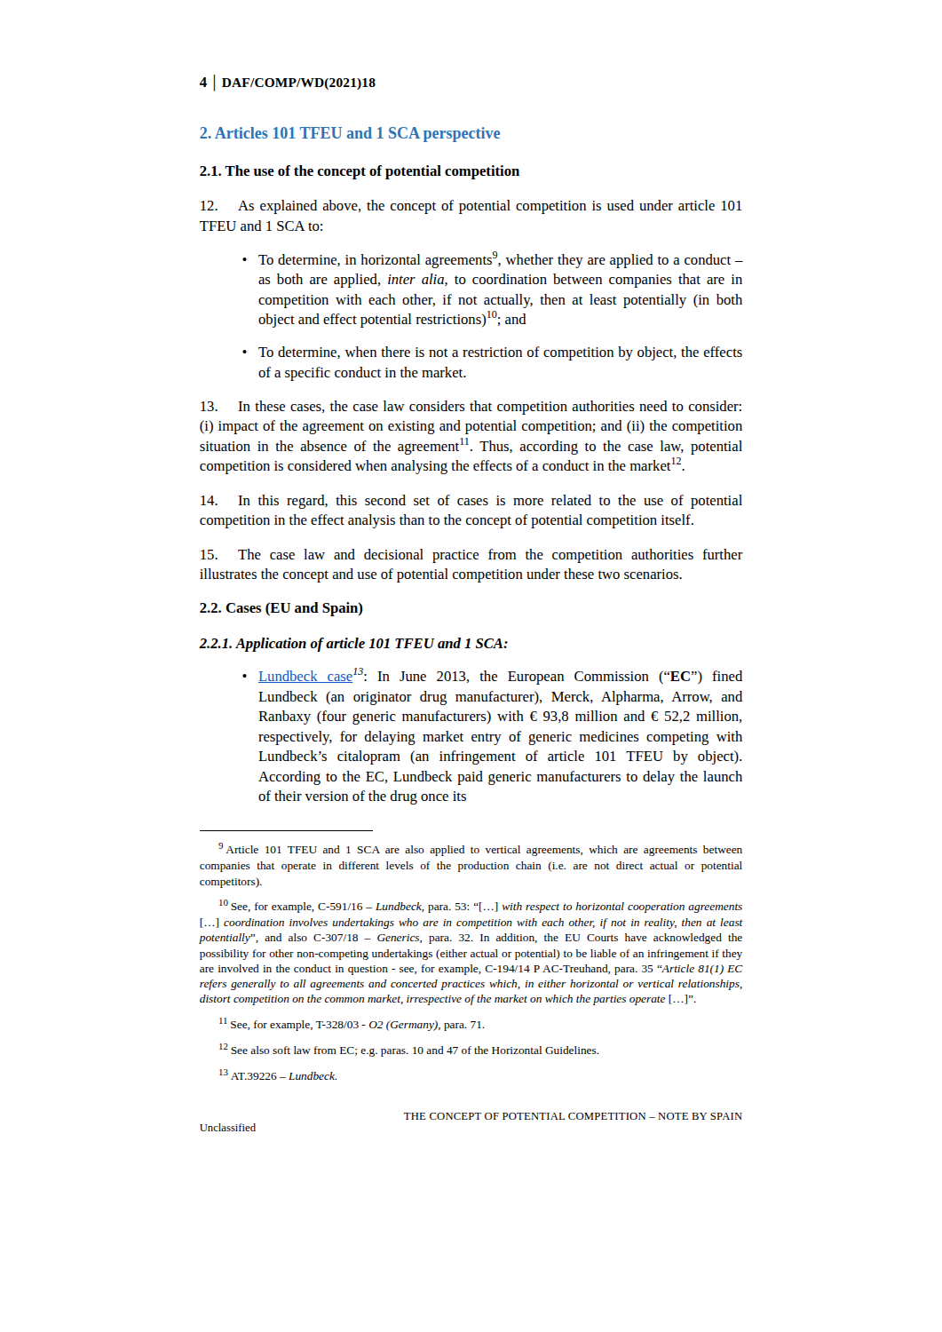4│DAF/COMP/WD(2021)18
2. Articles 101 TFEU and 1 SCA perspective
2.1. The use of the concept of potential competition
12. As explained above, the concept of potential competition is used under article 101 TFEU and 1 SCA to:
To determine, in horizontal agreements9, whether they are applied to a conduct – as both are applied, inter alia, to coordination between companies that are in competition with each other, if not actually, then at least potentially (in both object and effect potential restrictions)10; and
To determine, when there is not a restriction of competition by object, the effects of a specific conduct in the market.
13. In these cases, the case law considers that competition authorities need to consider: (i) impact of the agreement on existing and potential competition; and (ii) the competition situation in the absence of the agreement11. Thus, according to the case law, potential competition is considered when analysing the effects of a conduct in the market12.
14. In this regard, this second set of cases is more related to the use of potential competition in the effect analysis than to the concept of potential competition itself.
15. The case law and decisional practice from the competition authorities further illustrates the concept and use of potential competition under these two scenarios.
2.2. Cases (EU and Spain)
2.2.1. Application of article 101 TFEU and 1 SCA:
Lundbeck case13: In June 2013, the European Commission (“EC”) fined Lundbeck (an originator drug manufacturer), Merck, Alpharma, Arrow, and Ranbaxy (four generic manufacturers) with € 93,8 million and € 52,2 million, respectively, for delaying market entry of generic medicines competing with Lundbeck’s citalopram (an infringement of article 101 TFEU by object). According to the EC, Lundbeck paid generic manufacturers to delay the launch of their version of the drug once its
9 Article 101 TFEU and 1 SCA are also applied to vertical agreements, which are agreements between companies that operate in different levels of the production chain (i.e. are not direct actual or potential competitors).
10 See, for example, C-591/16 – Lundbeck, para. 53: “[…] with respect to horizontal cooperation agreements […] coordination involves undertakings who are in competition with each other, if not in reality, then at least potentially”, and also C-307/18 – Generics, para. 32. In addition, the EU Courts have acknowledged the possibility for other non-competing undertakings (either actual or potential) to be liable of an infringement if they are involved in the conduct in question - see, for example, C-194/14 P AC-Treuhand, para. 35 “Article 81(1) EC refers generally to all agreements and concerted practices which, in either horizontal or vertical relationships, distort competition on the common market, irrespective of the market on which the parties operate […]”.
11 See, for example, T-328/03 - O2 (Germany), para. 71.
12 See also soft law from EC; e.g. paras. 10 and 47 of the Horizontal Guidelines.
13 AT.39226 – Lundbeck.
THE CONCEPT OF POTENTIAL COMPETITION – NOTE BY SPAIN
Unclassified